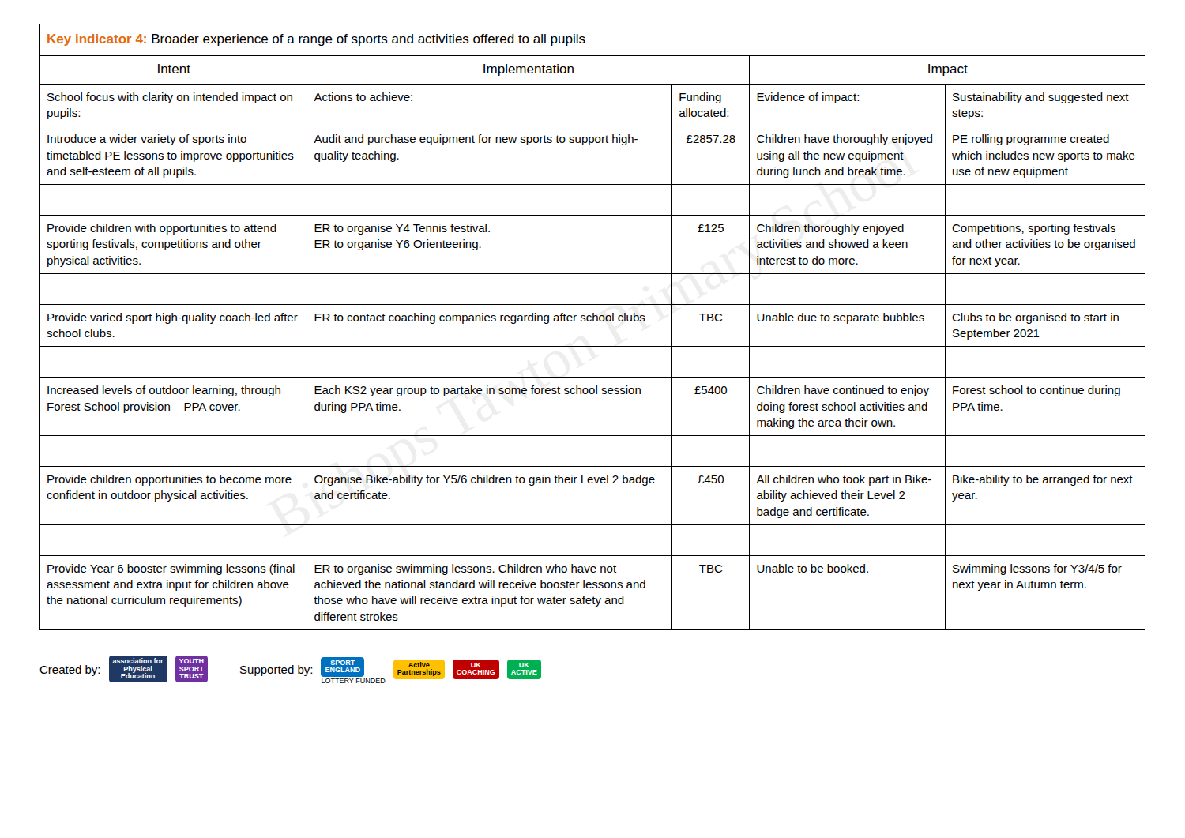Bishops Tawton Primary School
| Key indicator 4: Broader experience of a range of sports and activities offered to all pupils |
| Intent | Implementation | Impact |
| School focus with clarity on intended impact on pupils: | Actions to achieve: | Funding allocated: | Evidence of impact: | Sustainability and suggested next steps: |
| Introduce a wider variety of sports into timetabled PE lessons to improve opportunities and self-esteem of all pupils. | Audit and purchase equipment for new sports to support high-quality teaching. | £2857.28 | Children have thoroughly enjoyed using all the new equipment during lunch and break time. | PE rolling programme created which includes new sports to make use of new equipment |
| Provide children with opportunities to attend sporting festivals, competitions and other physical activities. | ER to organise Y4 Tennis festival. ER to organise Y6 Orienteering. | £125 | Children thoroughly enjoyed activities and showed a keen interest to do more. | Competitions, sporting festivals and other activities to be organised for next year. |
| Provide varied sport high-quality coach-led after school clubs. | ER to contact coaching companies regarding after school clubs | TBC | Unable due to separate bubbles | Clubs to be organised to start in September 2021 |
| Increased levels of outdoor learning, through Forest School provision – PPA cover. | Each KS2 year group to partake in some forest school session during PPA time. | £5400 | Children have continued to enjoy doing forest school activities and making the area their own. | Forest school to continue during PPA time. |
| Provide children opportunities to become more confident in outdoor physical activities. | Organise Bike-ability for Y5/6 children to gain their Level 2 badge and certificate. | £450 | All children who took part in Bike-ability achieved their Level 2 badge and certificate. | Bike-ability to be arranged for next year. |
| Provide Year 6 booster swimming lessons (final assessment and extra input for children above the national curriculum requirements) | ER to organise swimming lessons. Children who have not achieved the national standard will receive booster lessons and those who have will receive extra input for water safety and different strokes | TBC | Unable to be booked. | Swimming lessons for Y3/4/5 for next year in Autumn term. |
Created by: association for
Physical
Education YOUTH
SPORT
TRUST
Supported by: SPORT
ENGLAND
LOTTERY FUNDED
Active
Partnerships UK
COACHING UK
ACTIVE